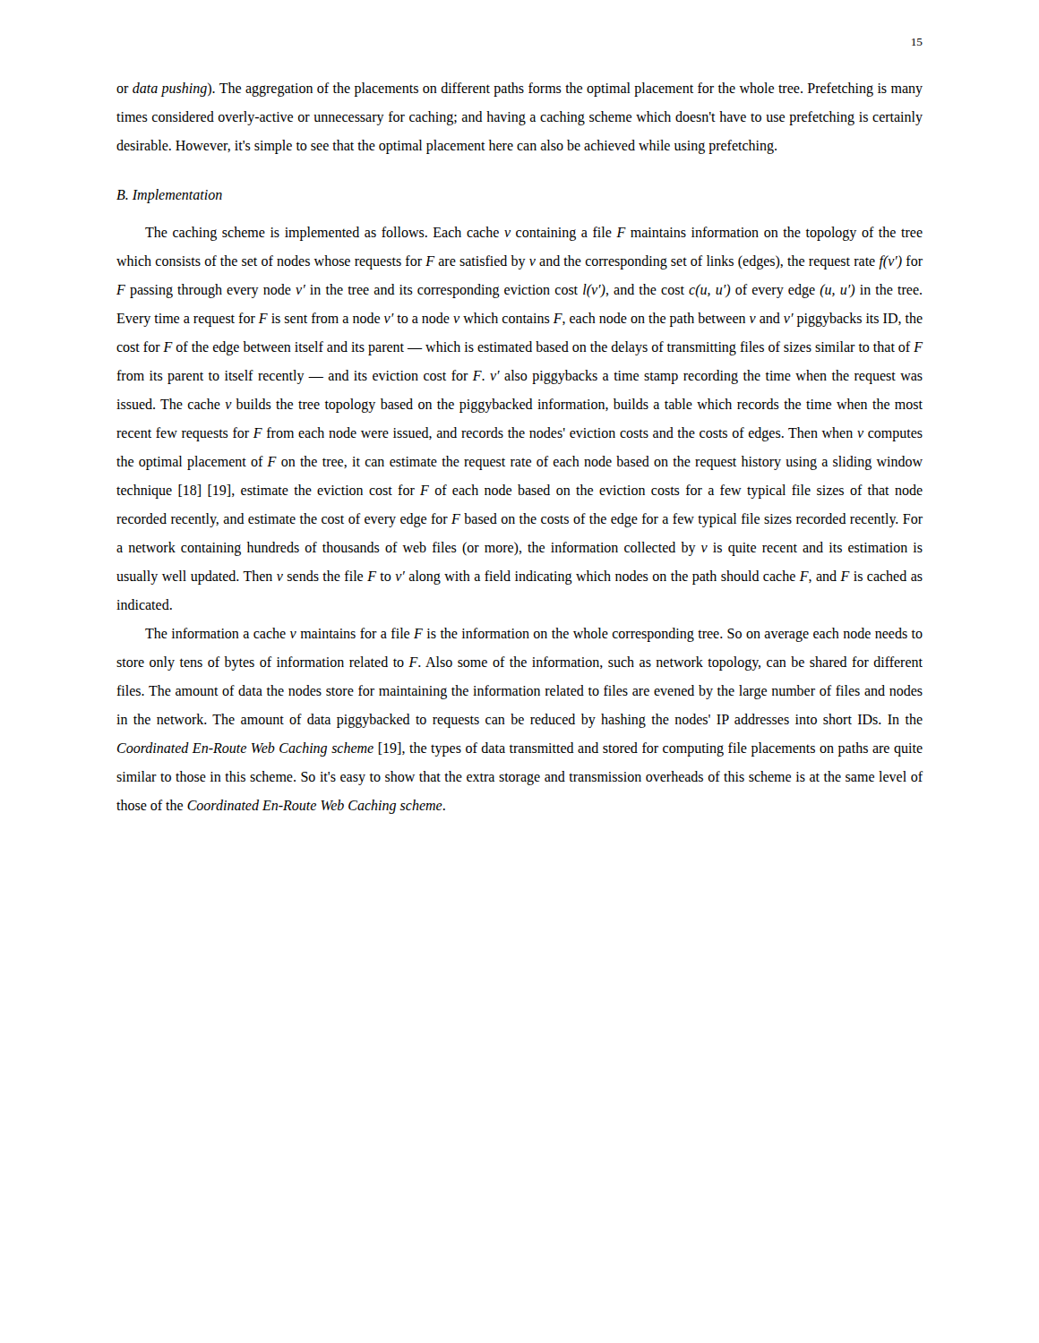15
or data pushing). The aggregation of the placements on different paths forms the optimal placement for the whole tree. Prefetching is many times considered overly-active or unnecessary for caching; and having a caching scheme which doesn't have to use prefetching is certainly desirable. However, it's simple to see that the optimal placement here can also be achieved while using prefetching.
B. Implementation
The caching scheme is implemented as follows. Each cache v containing a file F maintains information on the topology of the tree which consists of the set of nodes whose requests for F are satisfied by v and the corresponding set of links (edges), the request rate f(v′) for F passing through every node v′ in the tree and its corresponding eviction cost l(v′), and the cost c(u, u′) of every edge (u, u′) in the tree. Every time a request for F is sent from a node v′ to a node v which contains F, each node on the path between v and v′ piggybacks its ID, the cost for F of the edge between itself and its parent — which is estimated based on the delays of transmitting files of sizes similar to that of F from its parent to itself recently — and its eviction cost for F. v′ also piggybacks a time stamp recording the time when the request was issued. The cache v builds the tree topology based on the piggybacked information, builds a table which records the time when the most recent few requests for F from each node were issued, and records the nodes' eviction costs and the costs of edges. Then when v computes the optimal placement of F on the tree, it can estimate the request rate of each node based on the request history using a sliding window technique [18] [19], estimate the eviction cost for F of each node based on the eviction costs for a few typical file sizes of that node recorded recently, and estimate the cost of every edge for F based on the costs of the edge for a few typical file sizes recorded recently. For a network containing hundreds of thousands of web files (or more), the information collected by v is quite recent and its estimation is usually well updated. Then v sends the file F to v′ along with a field indicating which nodes on the path should cache F, and F is cached as indicated.
The information a cache v maintains for a file F is the information on the whole corresponding tree. So on average each node needs to store only tens of bytes of information related to F. Also some of the information, such as network topology, can be shared for different files. The amount of data the nodes store for maintaining the information related to files are evened by the large number of files and nodes in the network. The amount of data piggybacked to requests can be reduced by hashing the nodes' IP addresses into short IDs. In the Coordinated En-Route Web Caching scheme [19], the types of data transmitted and stored for computing file placements on paths are quite similar to those in this scheme. So it's easy to show that the extra storage and transmission overheads of this scheme is at the same level of those of the Coordinated En-Route Web Caching scheme.